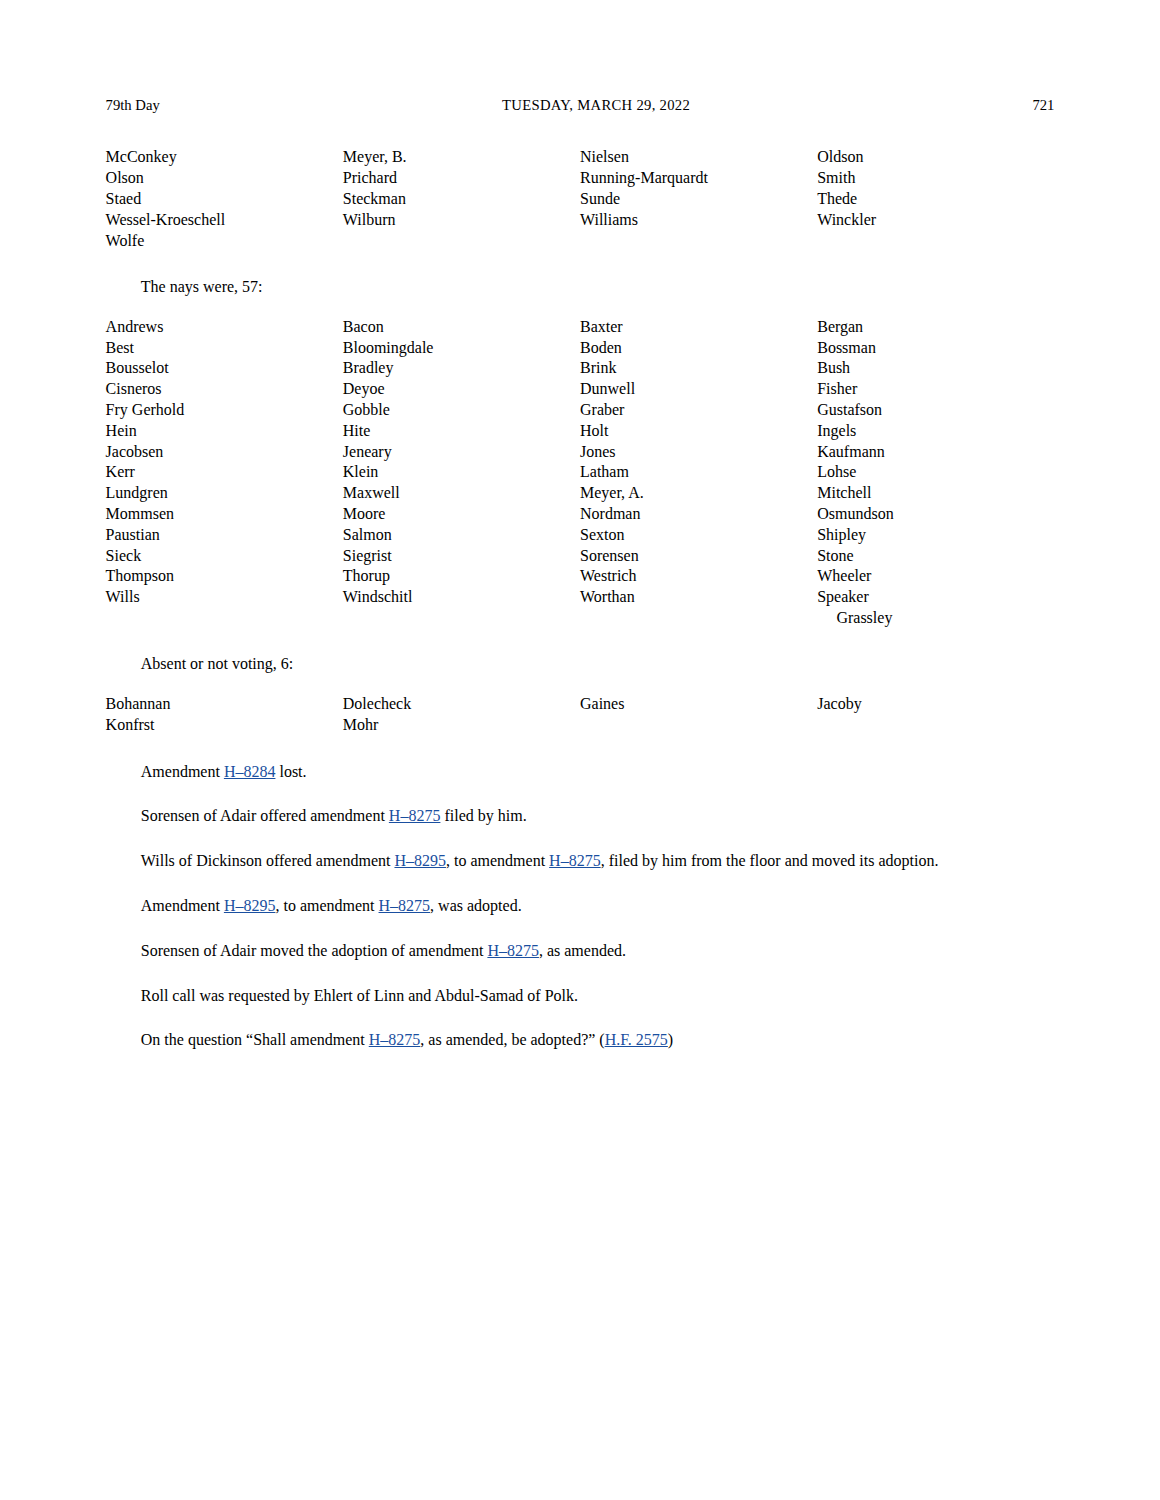79th Day TUESDAY, MARCH 29, 2022 721
| McConkey | Meyer, B. | Nielsen | Oldson |
| Olson | Prichard | Running-Marquardt | Smith |
| Staed | Steckman | Sunde | Thede |
| Wessel-Kroeschell | Wilburn | Williams | Winckler |
| Wolfe | | | |
The nays were, 57:
| Andrews | Bacon | Baxter | Bergan |
| Best | Bloomingdale | Boden | Bossman |
| Bousselot | Bradley | Brink | Bush |
| Cisneros | Deyoe | Dunwell | Fisher |
| Fry Gerhold | Gobble | Graber | Gustafson |
| Hein | Hite | Holt | Ingels |
| Jacobsen | Jeneary | Jones | Kaufmann |
| Kerr | Klein | Latham | Lohse |
| Lundgren | Maxwell | Meyer, A. | Mitchell |
| Mommsen | Moore | Nordman | Osmundson |
| Paustian | Salmon | Sexton | Shipley |
| Sieck | Siegrist | Sorensen | Stone |
| Thompson | Thorup | Westrich | Wheeler |
| Wills | Windschitl | Worthan | Speaker Grassley |
Absent or not voting, 6:
| Bohannan | Dolecheck | Gaines | Jacoby |
| Konfrst | Mohr | | |
Amendment H–8284 lost.
Sorensen of Adair offered amendment H–8275 filed by him.
Wills of Dickinson offered amendment H–8295, to amendment H–8275, filed by him from the floor and moved its adoption.
Amendment H–8295, to amendment H–8275, was adopted.
Sorensen of Adair moved the adoption of amendment H–8275, as amended.
Roll call was requested by Ehlert of Linn and Abdul-Samad of Polk.
On the question “Shall amendment H–8275, as amended, be adopted?” (H.F. 2575)